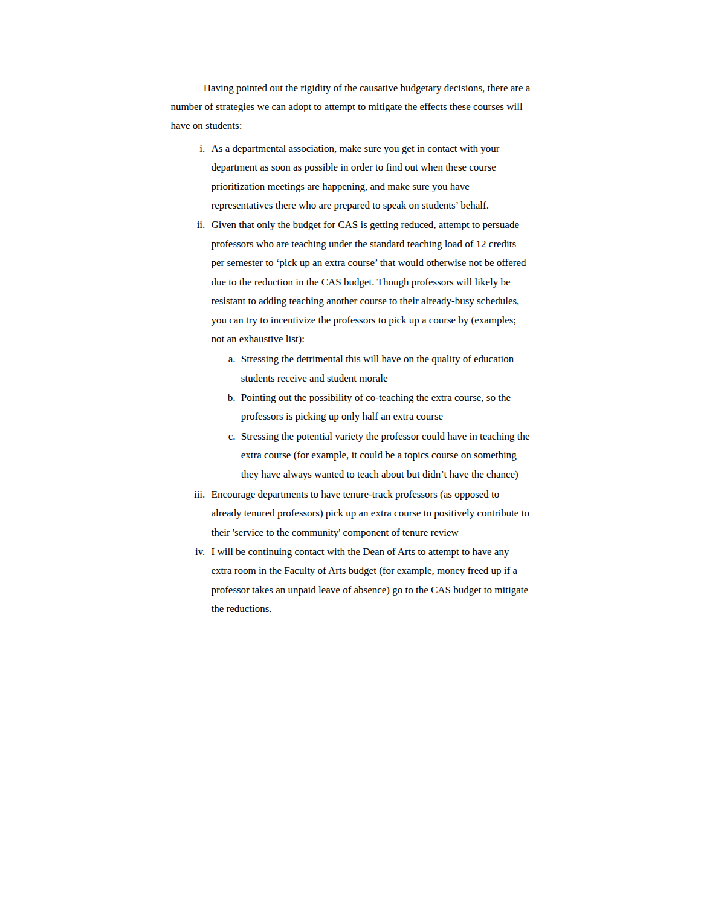Having pointed out the rigidity of the causative budgetary decisions, there are a number of strategies we can adopt to attempt to mitigate the effects these courses will have on students:
As a departmental association, make sure you get in contact with your department as soon as possible in order to find out when these course prioritization meetings are happening, and make sure you have representatives there who are prepared to speak on students’ behalf.
Given that only the budget for CAS is getting reduced, attempt to persuade professors who are teaching under the standard teaching load of 12 credits per semester to ‘pick up an extra course’ that would otherwise not be offered due to the reduction in the CAS budget. Though professors will likely be resistant to adding teaching another course to their already-busy schedules, you can try to incentivize the professors to pick up a course by (examples; not an exhaustive list):
Stressing the detrimental this will have on the quality of education students receive and student morale
Pointing out the possibility of co-teaching the extra course, so the professors is picking up only half an extra course
Stressing the potential variety the professor could have in teaching the extra course (for example, it could be a topics course on something they have always wanted to teach about but didn’t have the chance)
Encourage departments to have tenure-track professors (as opposed to already tenured professors) pick up an extra course to positively contribute to their 'service to the community' component of tenure review
I will be continuing contact with the Dean of Arts to attempt to have any extra room in the Faculty of Arts budget (for example, money freed up if a professor takes an unpaid leave of absence) go to the CAS budget to mitigate the reductions.